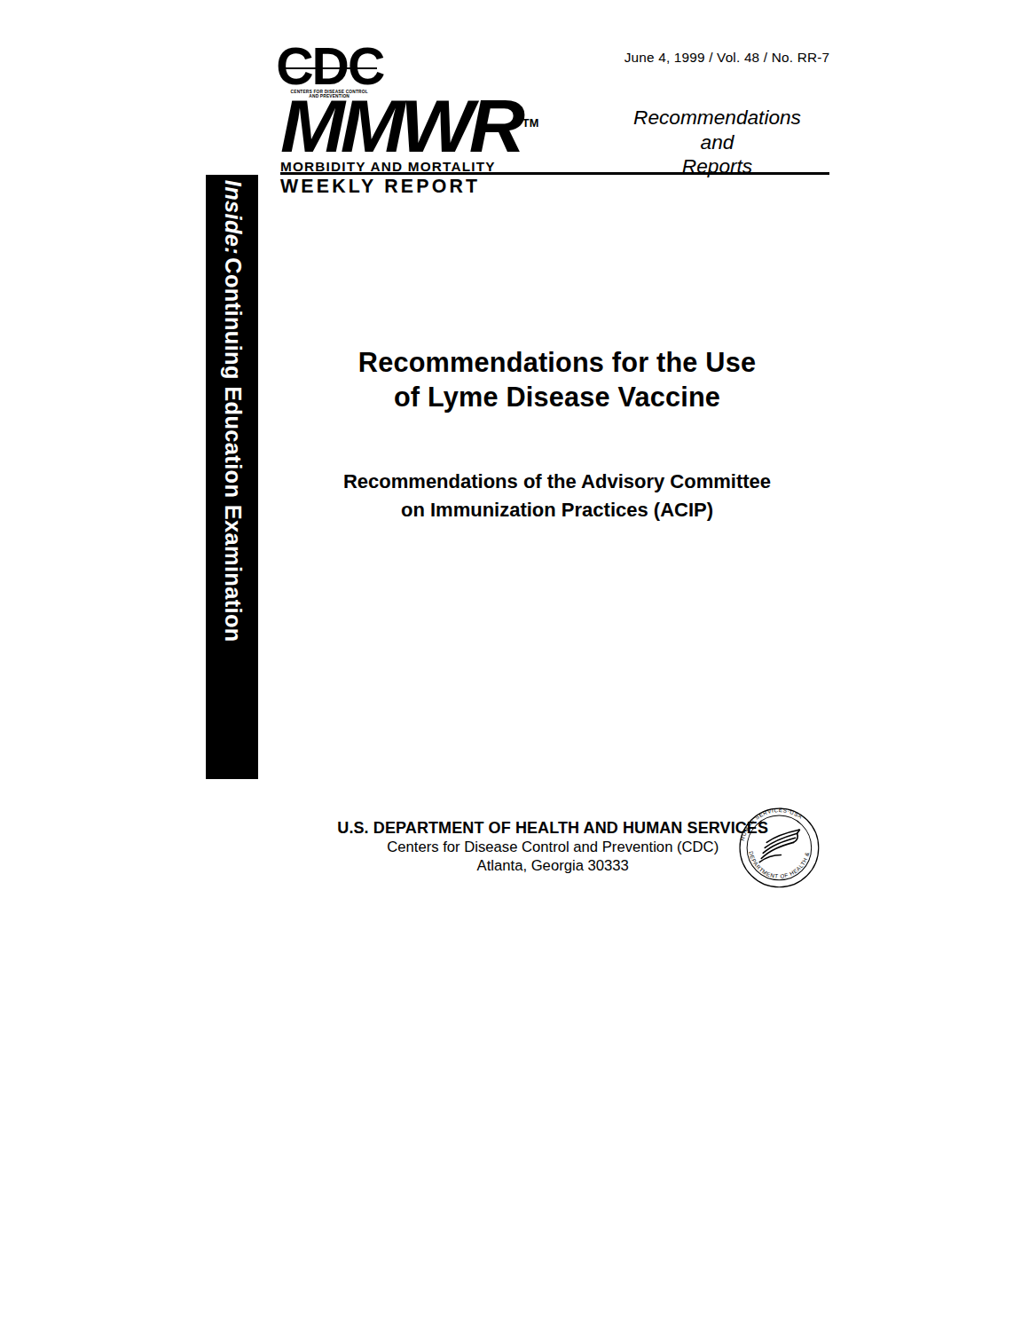Inside: Continuing Education Examination
CDC
CENTERS FOR DISEASE CONTROL
AND PREVENTION
June 4, 1999 / Vol. 48 / No. RR-7
MMWRTM
MORBIDITY AND MORTALITY
WEEKLY REPORT
Recommendations
and
Reports
Recommendations for the Use
of Lyme Disease Vaccine
Recommendations of the Advisory Committee
on Immunization Practices (ACIP)
U.S. DEPARTMENT OF HEALTH AND HUMAN SERVICES
Centers for Disease Control and Prevention (CDC)
Atlanta, Georgia 30333
HUMAN SERVICES·USA DEPARTMENT OF HEALTH &